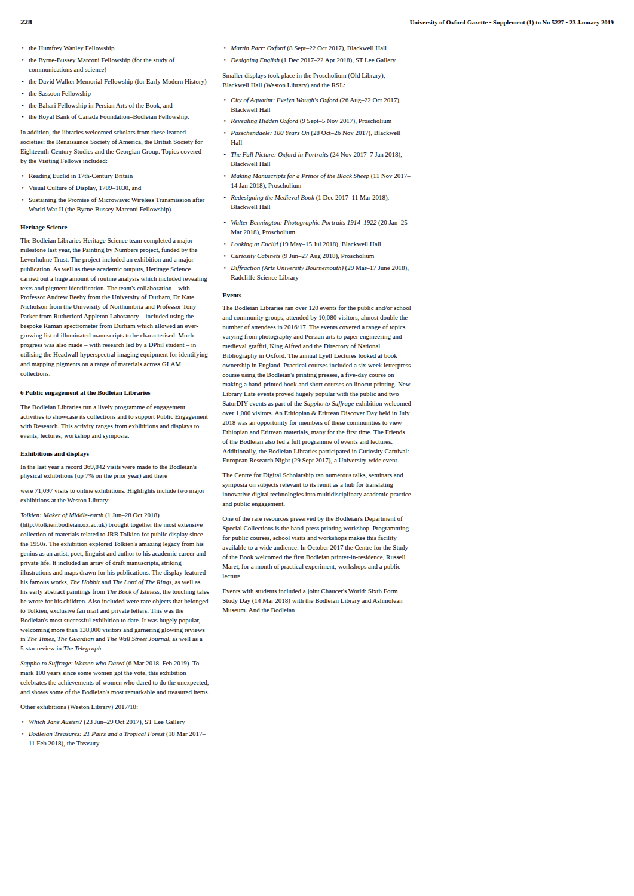228 University of Oxford Gazette • Supplement (1) to No 5227 • 23 January 2019
the Humfrey Wanley Fellowship
the Byrne-Bussey Marconi Fellowship (for the study of communications and science)
the David Walker Memorial Fellowship (for Early Modern History)
the Sassoon Fellowship
the Bahari Fellowship in Persian Arts of the Book, and
the Royal Bank of Canada Foundation–Bodleian Fellowship.
In addition, the libraries welcomed scholars from these learned societies: the Renaissance Society of America, the British Society for Eighteenth-Century Studies and the Georgian Group. Topics covered by the Visiting Fellows included:
Reading Euclid in 17th-Century Britain
Visual Culture of Display, 1789–1830, and
Sustaining the Promise of Microwave: Wireless Transmission after World War II (the Byrne-Bussey Marconi Fellowship).
Heritage Science
The Bodleian Libraries Heritage Science team completed a major milestone last year, the Painting by Numbers project, funded by the Leverhulme Trust. The project included an exhibition and a major publication. As well as these academic outputs, Heritage Science carried out a huge amount of routine analysis which included revealing texts and pigment identification. The team's collaboration – with Professor Andrew Beeby from the University of Durham, Dr Kate Nicholson from the University of Northumbria and Professor Tony Parker from Rutherford Appleton Laboratory – included using the bespoke Raman spectrometer from Durham which allowed an ever-growing list of illuminated manuscripts to be characterised. Much progress was also made – with research led by a DPhil student – in utilising the Headwall hyperspectral imaging equipment for identifying and mapping pigments on a range of materials across GLAM collections.
6 Public engagement at the Bodleian Libraries
The Bodleian Libraries run a lively programme of engagement activities to showcase its collections and to support Public Engagement with Research. This activity ranges from exhibitions and displays to events, lectures, workshop and symposia.
Exhibitions and displays
In the last year a record 369,842 visits were made to the Bodleian's physical exhibitions (up 7% on the prior year) and there
were 71,097 visits to online exhibitions. Highlights include two major exhibitions at the Weston Library:
Tolkien: Maker of Middle-earth (1 Jun–28 Oct 2018) (http://tolkien.bodleian.ox.ac.uk) brought together the most extensive collection of materials related to JRR Tolkien for public display since the 1950s. The exhibition explored Tolkien's amazing legacy from his genius as an artist, poet, linguist and author to his academic career and private life. It included an array of draft manuscripts, striking illustrations and maps drawn for his publications. The display featured his famous works, The Hobbit and The Lord of The Rings, as well as his early abstract paintings from The Book of Ishness, the touching tales he wrote for his children. Also included were rare objects that belonged to Tolkien, exclusive fan mail and private letters. This was the Bodleian's most successful exhibition to date. It was hugely popular, welcoming more than 138,000 visitors and garnering glowing reviews in The Times, The Guardian and The Wall Street Journal, as well as a 5-star review in The Telegraph.
Sappho to Suffrage: Women who Dared (6 Mar 2018–Feb 2019). To mark 100 years since some women got the vote, this exhibition celebrates the achievements of women who dared to do the unexpected, and shows some of the Bodleian's most remarkable and treasured items.
Other exhibitions (Weston Library) 2017/18:
Which Jane Austen? (23 Jun–29 Oct 2017), ST Lee Gallery
Bodleian Treasures: 21 Pairs and a Tropical Forest (18 Mar 2017–11 Feb 2018), the Treasury
Martin Parr: Oxford (8 Sept–22 Oct 2017), Blackwell Hall
Designing English (1 Dec 2017–22 Apr 2018), ST Lee Gallery
Smaller displays took place in the Proscholium (Old Library), Blackwell Hall (Weston Library) and the RSL:
City of Aquatint: Evelyn Waugh's Oxford (26 Aug–22 Oct 2017), Blackwell Hall
Revealing Hidden Oxford (9 Sept–5 Nov 2017), Proscholium
Passchendaele: 100 Years On (28 Oct–26 Nov 2017), Blackwell Hall
The Full Picture: Oxford in Portraits (24 Nov 2017–7 Jan 2018), Blackwell Hall
Making Manuscripts for a Prince of the Black Sheep (11 Nov 2017–14 Jan 2018), Proscholium
Redesigning the Medieval Book (1 Dec 2017–11 Mar 2018), Blackwell Hall
Walter Bennington: Photographic Portraits 1914–1922 (20 Jan–25 Mar 2018), Proscholium
Looking at Euclid (19 May–15 Jul 2018), Blackwell Hall
Curiosity Cabinets (9 Jun–27 Aug 2018), Proscholium
Diffraction (Arts University Bournemouth) (29 Mar–17 June 2018), Radcliffe Science Library
Events
The Bodleian Libraries ran over 120 events for the public and/or school and community groups, attended by 10,080 visitors, almost double the number of attendees in 2016/17. The events covered a range of topics varying from photography and Persian arts to paper engineering and medieval graffiti, King Alfred and the Directory of National Bibliography in Oxford. The annual Lyell Lectures looked at book ownership in England. Practical courses included a six-week letterpress course using the Bodleian's printing presses, a five-day course on making a hand-printed book and short courses on linocut printing. New Library Late events proved hugely popular with the public and two SaturDIY events as part of the Sappho to Suffrage exhibition welcomed over 1,000 visitors. An Ethiopian & Eritrean Discover Day held in July 2018 was an opportunity for members of these communities to view Ethiopian and Eritrean materials, many for the first time. The Friends of the Bodleian also led a full programme of events and lectures. Additionally, the Bodleian Libraries participated in Curiosity Carnival: European Research Night (29 Sept 2017), a University-wide event.
The Centre for Digital Scholarship ran numerous talks, seminars and symposia on subjects relevant to its remit as a hub for translating innovative digital technologies into multidisciplinary academic practice and public engagement.
One of the rare resources preserved by the Bodleian's Department of Special Collections is the hand-press printing workshop. Programming for public courses, school visits and workshops makes this facility available to a wide audience. In October 2017 the Centre for the Study of the Book welcomed the first Bodleian printer-in-residence, Russell Maret, for a month of practical experiment, workshops and a public lecture.
Events with students included a joint Chaucer's World: Sixth Form Study Day (14 Mar 2018) with the Bodleian Library and Ashmolean Museum. And the Bodleian